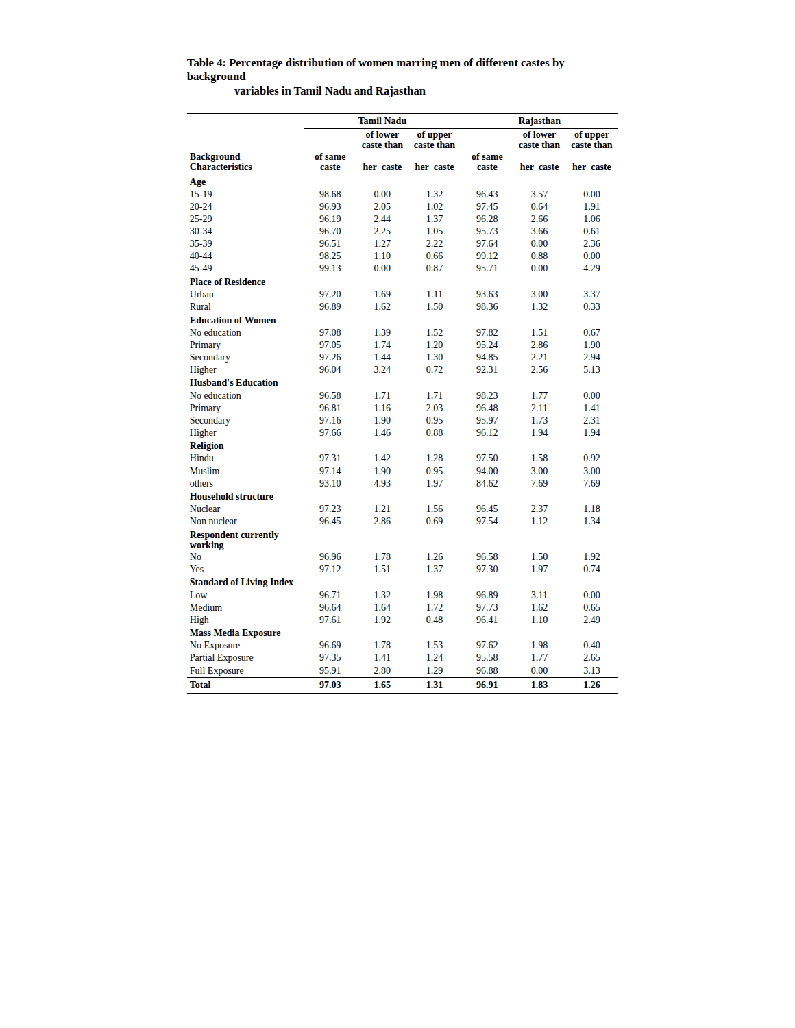Table 4: Percentage distribution of women marring men of different castes by background variables in Tamil Nadu and Rajasthan
| | Tamil Nadu | Rajasthan |
| --- | --- | --- |
| | | of lower caste than | of upper caste than | | of lower caste than | of upper caste than |
| Background Characteristics | of same caste | her caste | her caste | of same caste | her caste | her caste |
| Age | | | | | | |
| 15-19 | 98.68 | 0.00 | 1.32 | 96.43 | 3.57 | 0.00 |
| 20-24 | 96.93 | 2.05 | 1.02 | 97.45 | 0.64 | 1.91 |
| 25-29 | 96.19 | 2.44 | 1.37 | 96.28 | 2.66 | 1.06 |
| 30-34 | 96.70 | 2.25 | 1.05 | 95.73 | 3.66 | 0.61 |
| 35-39 | 96.51 | 1.27 | 2.22 | 97.64 | 0.00 | 2.36 |
| 40-44 | 98.25 | 1.10 | 0.66 | 99.12 | 0.88 | 0.00 |
| 45-49 | 99.13 | 0.00 | 0.87 | 95.71 | 0.00 | 4.29 |
| Place of Residence | | | | | | |
| Urban | 97.20 | 1.69 | 1.11 | 93.63 | 3.00 | 3.37 |
| Rural | 96.89 | 1.62 | 1.50 | 98.36 | 1.32 | 0.33 |
| Education of Women | | | | | | |
| No education | 97.08 | 1.39 | 1.52 | 97.82 | 1.51 | 0.67 |
| Primary | 97.05 | 1.74 | 1.20 | 95.24 | 2.86 | 1.90 |
| Secondary | 97.26 | 1.44 | 1.30 | 94.85 | 2.21 | 2.94 |
| Higher | 96.04 | 3.24 | 0.72 | 92.31 | 2.56 | 5.13 |
| Husband's Education | | | | | | |
| No education | 96.58 | 1.71 | 1.71 | 98.23 | 1.77 | 0.00 |
| Primary | 96.81 | 1.16 | 2.03 | 96.48 | 2.11 | 1.41 |
| Secondary | 97.16 | 1.90 | 0.95 | 95.97 | 1.73 | 2.31 |
| Higher | 97.66 | 1.46 | 0.88 | 96.12 | 1.94 | 1.94 |
| Religion | | | | | | |
| Hindu | 97.31 | 1.42 | 1.28 | 97.50 | 1.58 | 0.92 |
| Muslim | 97.14 | 1.90 | 0.95 | 94.00 | 3.00 | 3.00 |
| others | 93.10 | 4.93 | 1.97 | 84.62 | 7.69 | 7.69 |
| Household structure | | | | | | |
| Nuclear | 97.23 | 1.21 | 1.56 | 96.45 | 2.37 | 1.18 |
| Non nuclear | 96.45 | 2.86 | 0.69 | 97.54 | 1.12 | 1.34 |
| Respondent currently working | | | | | | |
| No | 96.96 | 1.78 | 1.26 | 96.58 | 1.50 | 1.92 |
| Yes | 97.12 | 1.51 | 1.37 | 97.30 | 1.97 | 0.74 |
| Standard of Living Index | | | | | | |
| Low | 96.71 | 1.32 | 1.98 | 96.89 | 3.11 | 0.00 |
| Medium | 96.64 | 1.64 | 1.72 | 97.73 | 1.62 | 0.65 |
| High | 97.61 | 1.92 | 0.48 | 96.41 | 1.10 | 2.49 |
| Mass Media Exposure | | | | | | |
| No Exposure | 96.69 | 1.78 | 1.53 | 97.62 | 1.98 | 0.40 |
| Partial Exposure | 97.35 | 1.41 | 1.24 | 95.58 | 1.77 | 2.65 |
| Full Exposure | 95.91 | 2.80 | 1.29 | 96.88 | 0.00 | 3.13 |
| Total | 97.03 | 1.65 | 1.31 | 96.91 | 1.83 | 1.26 |